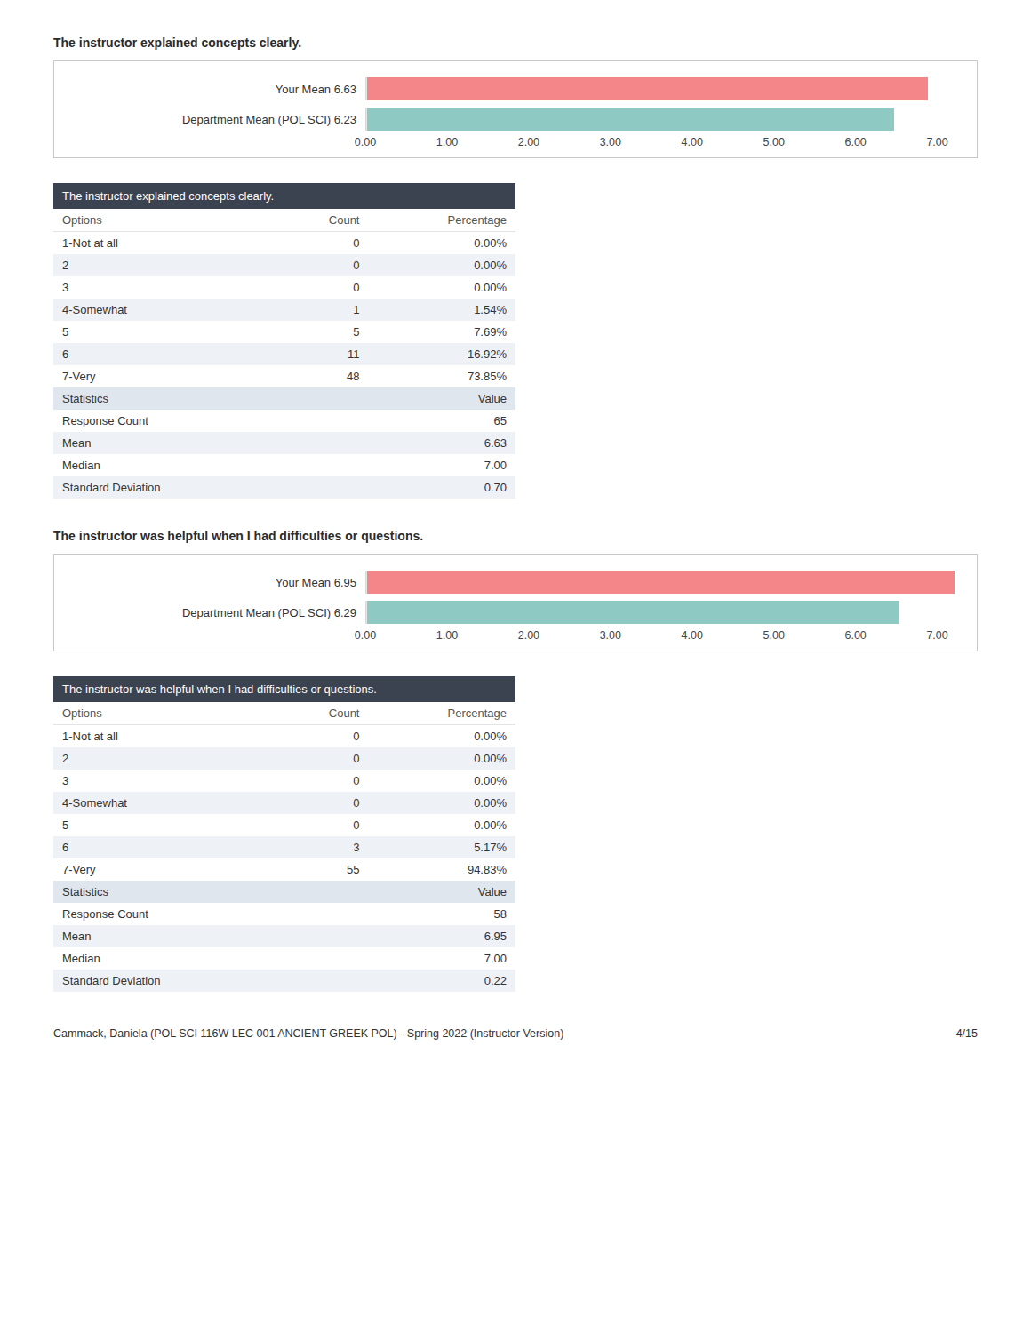The instructor explained concepts clearly.
Your Mean 6.63
Department Mean (POL SCI) 6.23
0.001.002.003.004.005.006.007.00
The instructor explained concepts clearly.
| Options | Count | Percentage |
| --- | --- | --- |
| 1-Not at all | 0 | 0.00% |
| 2 | 0 | 0.00% |
| 3 | 0 | 0.00% |
| 4-Somewhat | 1 | 1.54% |
| 5 | 5 | 7.69% |
| 6 | 11 | 16.92% |
| 7-Very | 48 | 73.85% |
| Statistics | | Value |
| Response Count | | 65 |
| Mean | | 6.63 |
| Median | | 7.00 |
| Standard Deviation | | 0.70 |
The instructor was helpful when I had difficulties or questions.
Your Mean 6.95
Department Mean (POL SCI) 6.29
0.001.002.003.004.005.006.007.00
The instructor was helpful when I had difficulties or questions.
| Options | Count | Percentage |
| --- | --- | --- |
| 1-Not at all | 0 | 0.00% |
| 2 | 0 | 0.00% |
| 3 | 0 | 0.00% |
| 4-Somewhat | 0 | 0.00% |
| 5 | 0 | 0.00% |
| 6 | 3 | 5.17% |
| 7-Very | 55 | 94.83% |
| Statistics | | Value |
| Response Count | | 58 |
| Mean | | 6.95 |
| Median | | 7.00 |
| Standard Deviation | | 0.22 |
Cammack, Daniela (POL SCI 116W LEC 001 ANCIENT GREEK POL) - Spring 2022 (Instructor Version)
4/15